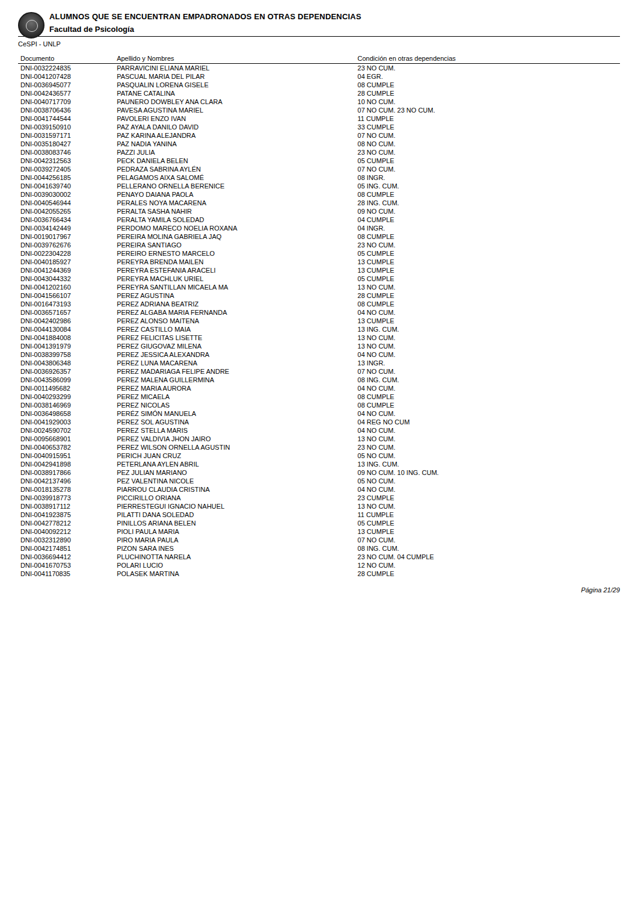ALUMNOS QUE SE ENCUENTRAN EMPADRONADOS EN OTRAS DEPENDENCIAS
Facultad de Psicología
CeSPI - UNLP
| Documento | Apellido y Nombres | Condición en otras dependencias |
| --- | --- | --- |
| DNI-0032224835 | PARRAVICINI ELIANA MARIEL | 23 NO CUM. |
| DNI-0041207428 | PASCUAL MARIA DEL PILAR | 04 EGR. |
| DNI-0036945077 | PASQUALIN LORENA GISELE | 08 CUMPLE |
| DNI-0042436577 | PATANE CATALINA | 28 CUMPLE |
| DNI-0040717709 | PAUNERO DOWBLEY ANA CLARA | 10 NO CUM. |
| DNI-0038706436 | PAVESA AGUSTINA MARIEL | 07 NO CUM. 23 NO CUM. |
| DNI-0041744544 | PAVOLERI ENZO IVAN | 11 CUMPLE |
| DNI-0039150910 | PAZ AYALA DANILO DAVID | 33 CUMPLE |
| DNI-0031597171 | PAZ KARINA ALEJANDRA | 07 NO CUM. |
| DNI-0035180427 | PAZ NADIA YANINA | 08 NO CUM. |
| DNI-0038083746 | PAZZI JULIA | 23 NO CUM. |
| DNI-0042312563 | PECK DANIELA BELEN | 05 CUMPLE |
| DNI-0039272405 | PEDRAZA SABRINA AYLÉN | 07 NO CUM. |
| DNI-0044256185 | PELAGAMOS AIXA SALOMÉ | 08 INGR. |
| DNI-0041639740 | PELLERANO ORNELLA BERENICE | 05 ING. CUM. |
| DNI-0039030002 | PENAYO DAIANA PAOLA | 08 CUMPLE |
| DNI-0040546944 | PERALES NOYA MACARENA | 28 ING. CUM. |
| DNI-0042055265 | PERALTA SASHA NAHIR | 09 NO CUM. |
| DNI-0036766434 | PERALTA YAMILA SOLEDAD | 04 CUMPLE |
| DNI-0034142449 | PERDOMO MARECO NOELIA ROXANA | 04 INGR. |
| DNI-0019017967 | PEREIRA MOLINA GABRIELA JAQ | 08 CUMPLE |
| DNI-0039762676 | PEREIRA SANTIAGO | 23 NO CUM. |
| DNI-0022304228 | PEREIRO ERNESTO MARCELO | 05 CUMPLE |
| DNI-0040185927 | PEREYRA BRENDA MAILEN | 13 CUMPLE |
| DNI-0041244369 | PEREYRA ESTEFANIA ARACELI | 13 CUMPLE |
| DNI-0043044332 | PEREYRA MACHLUK URIEL | 05 CUMPLE |
| DNI-0041202160 | PEREYRA SANTILLAN MICAELA MA | 13 NO CUM. |
| DNI-0041566107 | PEREZ AGUSTINA | 28 CUMPLE |
| DNI-0016473193 | PEREZ ADRIANA BEATRIZ | 08 CUMPLE |
| DNI-0036571657 | PEREZ ALGABA MARIA FERNANDA | 04 NO CUM. |
| DNI-0042402986 | PEREZ ALONSO MAITENA | 13 CUMPLE |
| DNI-0044130084 | PEREZ CASTILLO MAIA | 13 ING. CUM. |
| DNI-0041884008 | PEREZ FELICITAS LISETTE | 13 NO CUM. |
| DNI-0041391979 | PEREZ GIUGOVAZ MILENA | 13 NO CUM. |
| DNI-0038399758 | PEREZ JESSICA ALEXANDRA | 04 NO CUM. |
| DNI-0043806348 | PEREZ LUNA MACARENA | 13 INGR. |
| DNI-0036926357 | PEREZ MADARIAGA FELIPE ANDRE | 07 NO CUM. |
| DNI-0043586099 | PEREZ MALENA GUILLERMINA | 08 ING. CUM. |
| DNI-0011495682 | PEREZ MARIA AURORA | 04 NO CUM. |
| DNI-0040293299 | PEREZ MICAELA | 08 CUMPLE |
| DNI-0038146969 | PEREZ NICOLAS | 08 CUMPLE |
| DNI-0036498658 | PERÉZ SIMÓN MANUELA | 04 NO CUM. |
| DNI-0041929003 | PEREZ SOL AGUSTINA | 04 REG NO CUM |
| DNI-0024590702 | PEREZ STELLA MARIS | 04 NO CUM. |
| DNI-0095668901 | PEREZ VALDIVIA JHON JAIRO | 13 NO CUM. |
| DNI-0040653782 | PEREZ WILSON ORNELLA AGUSTIN | 23 NO CUM. |
| DNI-0040915951 | PERICH JUAN CRUZ | 05 NO CUM. |
| DNI-0042941898 | PETERLANA AYLEN ABRIL | 13 ING. CUM. |
| DNI-0038917866 | PEZ JULIAN MARIANO | 09 NO CUM. 10 ING. CUM. |
| DNI-0042137496 | PEZ VALENTINA NICOLE | 05 NO CUM. |
| DNI-0018135278 | PIARROU CLAUDIA CRISTINA | 04 NO CUM. |
| DNI-0039918773 | PICCIRILLO ORIANA | 23 CUMPLE |
| DNI-0038917112 | PIERRESTEGUI IGNACIO NAHUEL | 13 NO CUM. |
| DNI-0041923875 | PILATTI DANA SOLEDAD | 11 CUMPLE |
| DNI-0042778212 | PINILLOS ARIANA BELEN | 05 CUMPLE |
| DNI-0040092212 | PIOLI PAULA MARIA | 13 CUMPLE |
| DNI-0032312890 | PIRO MARIA PAULA | 07 NO CUM. |
| DNI-0042174851 | PIZON SARA INES | 08 ING. CUM. |
| DNI-0036694412 | PLUCHINOTTA NARELA | 23 NO CUM. 04 CUMPLE |
| DNI-0041670753 | POLARI LUCIO | 12 NO CUM. |
| DNI-0041170835 | POLASEK MARTINA | 28 CUMPLE |
Página 21/29